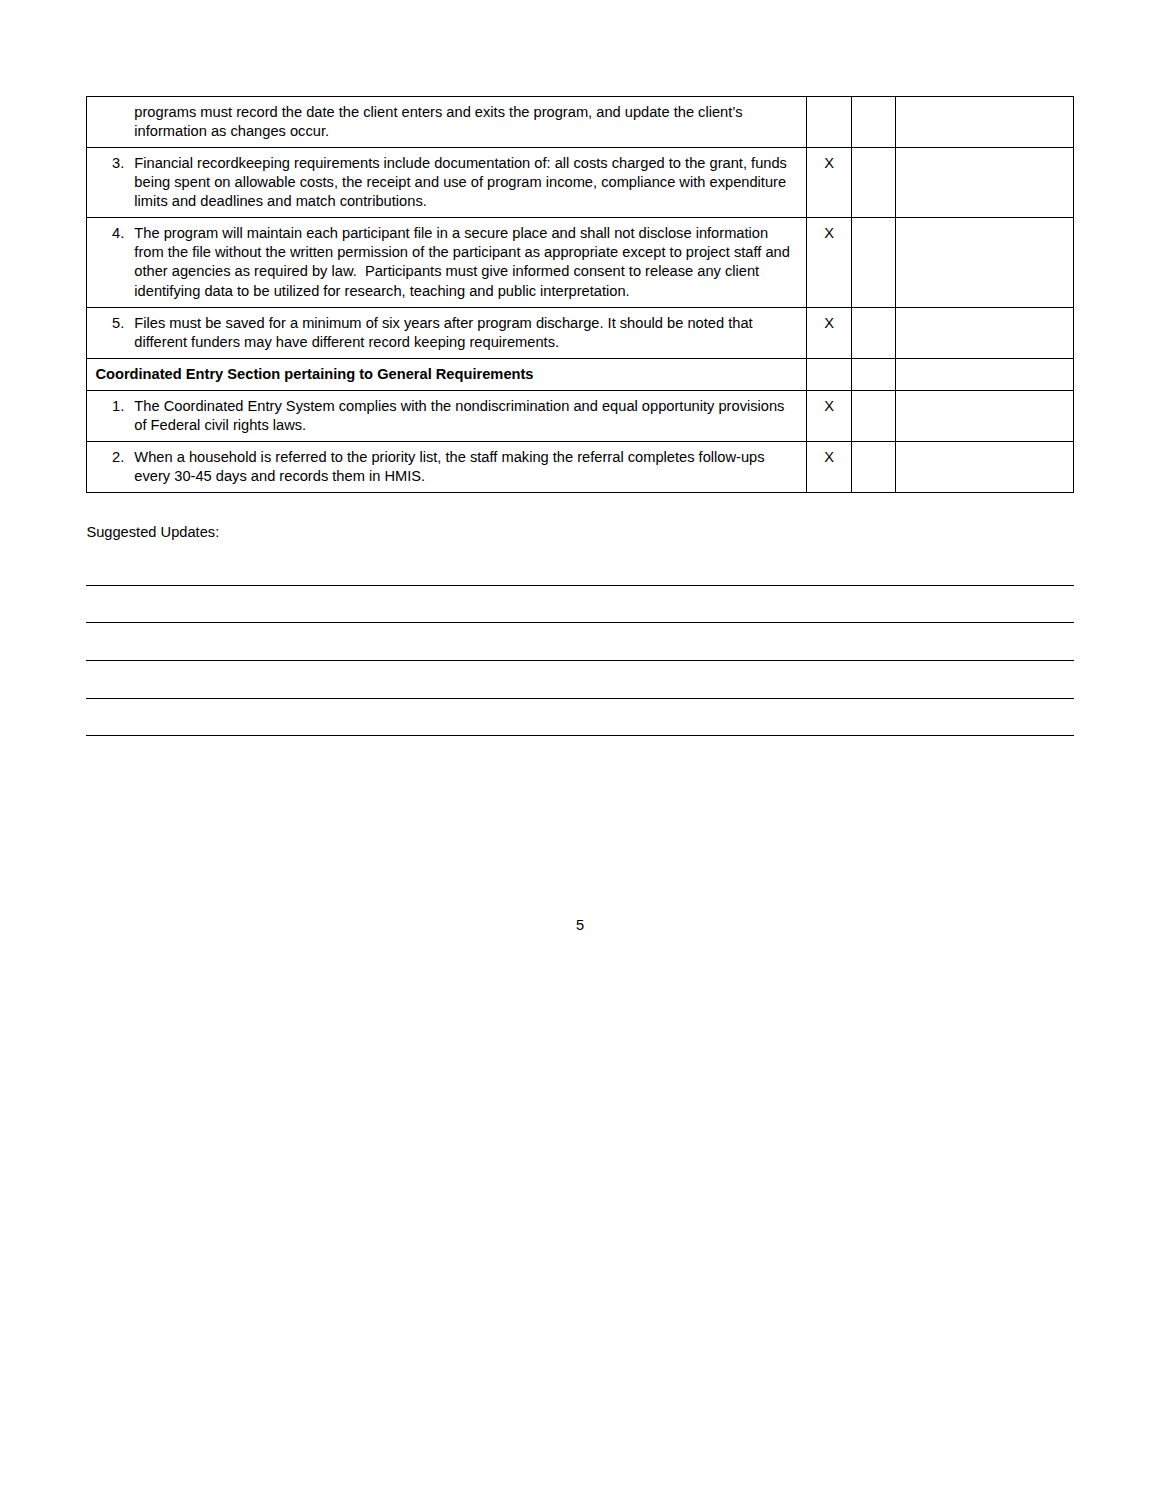| | programs must record the date the client enters and exits the program, and update the client’s information as changes occur. | | | |
| 3. | Financial recordkeeping requirements include documentation of: all costs charged to the grant, funds being spent on allowable costs, the receipt and use of program income, compliance with expenditure limits and deadlines and match contributions. | X | | |
| 4. | The program will maintain each participant file in a secure place and shall not disclose information from the file without the written permission of the participant as appropriate except to project staff and other agencies as required by law. Participants must give informed consent to release any client identifying data to be utilized for research, teaching and public interpretation. | X | | |
| 5. | Files must be saved for a minimum of six years after program discharge. It should be noted that different funders may have different record keeping requirements. | X | | |
| Coordinated Entry Section pertaining to General Requirements | | | |
| 1. | The Coordinated Entry System complies with the nondiscrimination and equal opportunity provisions of Federal civil rights laws. | X | | |
| 2. | When a household is referred to the priority list, the staff making the referral completes follow-ups every 30-45 days and records them in HMIS. | X | | |
Suggested Updates:
5